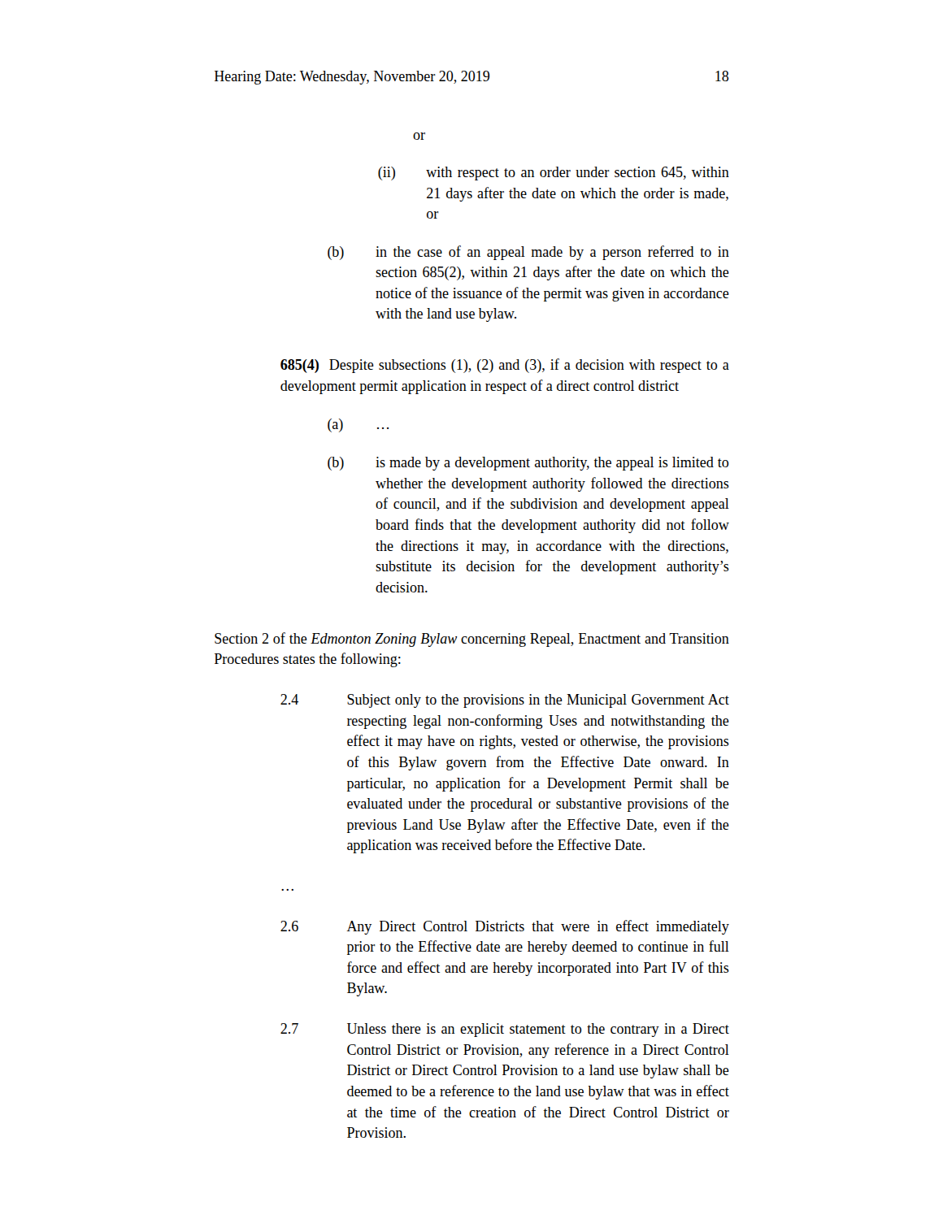Hearing Date: Wednesday, November 20, 2019
18
or
(ii)
with respect to an order under section 645, within 21 days after the date on which the order is made, or
(b)
in the case of an appeal made by a person referred to in section 685(2), within 21 days after the date on which the notice of the issuance of the permit was given in accordance with the land use bylaw.
685(4) Despite subsections (1), (2) and (3), if a decision with respect to a development permit application in respect of a direct control district
(a)
…
(b)
is made by a development authority, the appeal is limited to whether the development authority followed the directions of council, and if the subdivision and development appeal board finds that the development authority did not follow the directions it may, in accordance with the directions, substitute its decision for the development authority’s decision.
Section 2 of the Edmonton Zoning Bylaw concerning Repeal, Enactment and Transition Procedures states the following:
2.4
Subject only to the provisions in the Municipal Government Act respecting legal non-conforming Uses and notwithstanding the effect it may have on rights, vested or otherwise, the provisions of this Bylaw govern from the Effective Date onward. In particular, no application for a Development Permit shall be evaluated under the procedural or substantive provisions of the previous Land Use Bylaw after the Effective Date, even if the application was received before the Effective Date.
…
2.6
Any Direct Control Districts that were in effect immediately prior to the Effective date are hereby deemed to continue in full force and effect and are hereby incorporated into Part IV of this Bylaw.
2.7
Unless there is an explicit statement to the contrary in a Direct Control District or Provision, any reference in a Direct Control District or Direct Control Provision to a land use bylaw shall be deemed to be a reference to the land use bylaw that was in effect at the time of the creation of the Direct Control District or Provision.